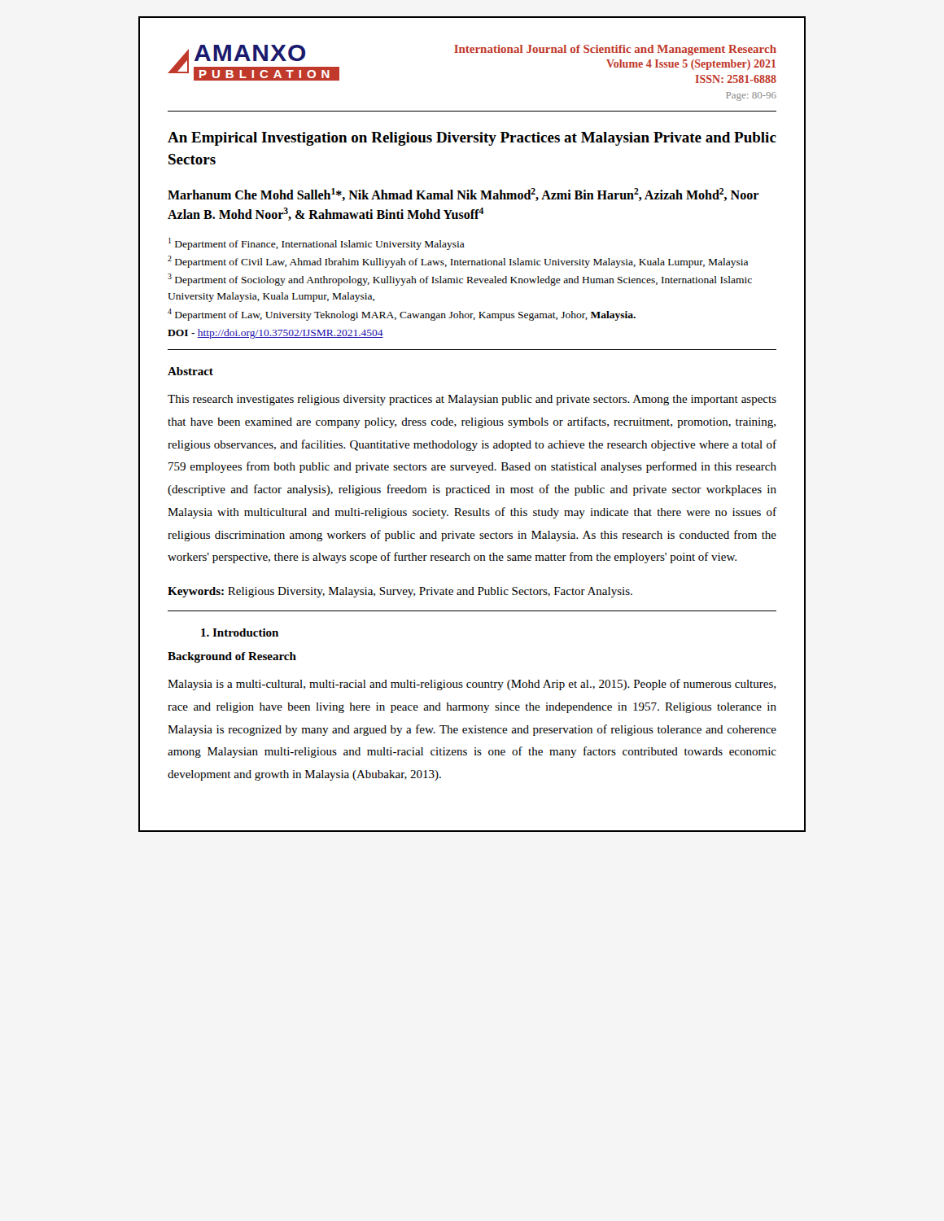AMANXO
PUBLICATION
International Journal of Scientific and Management Research
Volume 4 Issue 5 (September) 2021
ISSN: 2581-6888
Page: 80-96
An Empirical Investigation on Religious Diversity Practices at Malaysian Private and Public Sectors
Marhanum Che Mohd Salleh1*, Nik Ahmad Kamal Nik Mahmod2, Azmi Bin Harun2, Azizah Mohd2, Noor Azlan B. Mohd Noor3, & Rahmawati Binti Mohd Yusoff4
1 Department of Finance, International Islamic University Malaysia
2 Department of Civil Law, Ahmad Ibrahim Kulliyyah of Laws, International Islamic University Malaysia, Kuala Lumpur, Malaysia
3 Department of Sociology and Anthropology, Kulliyyah of Islamic Revealed Knowledge and Human Sciences, International Islamic University Malaysia, Kuala Lumpur, Malaysia,
4 Department of Law, University Teknologi MARA, Cawangan Johor, Kampus Segamat, Johor, Malaysia.
DOI - http://doi.org/10.37502/IJSMR.2021.4504
Abstract
This research investigates religious diversity practices at Malaysian public and private sectors. Among the important aspects that have been examined are company policy, dress code, religious symbols or artifacts, recruitment, promotion, training, religious observances, and facilities. Quantitative methodology is adopted to achieve the research objective where a total of 759 employees from both public and private sectors are surveyed. Based on statistical analyses performed in this research (descriptive and factor analysis), religious freedom is practiced in most of the public and private sector workplaces in Malaysia with multicultural and multi-religious society. Results of this study may indicate that there were no issues of religious discrimination among workers of public and private sectors in Malaysia. As this research is conducted from the workers' perspective, there is always scope of further research on the same matter from the employers' point of view.
Keywords: Religious Diversity, Malaysia, Survey, Private and Public Sectors, Factor Analysis.
1. Introduction
Background of Research
Malaysia is a multi-cultural, multi-racial and multi-religious country (Mohd Arip et al., 2015). People of numerous cultures, race and religion have been living here in peace and harmony since the independence in 1957. Religious tolerance in Malaysia is recognized by many and argued by a few. The existence and preservation of religious tolerance and coherence among Malaysian multi-religious and multi-racial citizens is one of the many factors contributed towards economic development and growth in Malaysia (Abubakar, 2013).